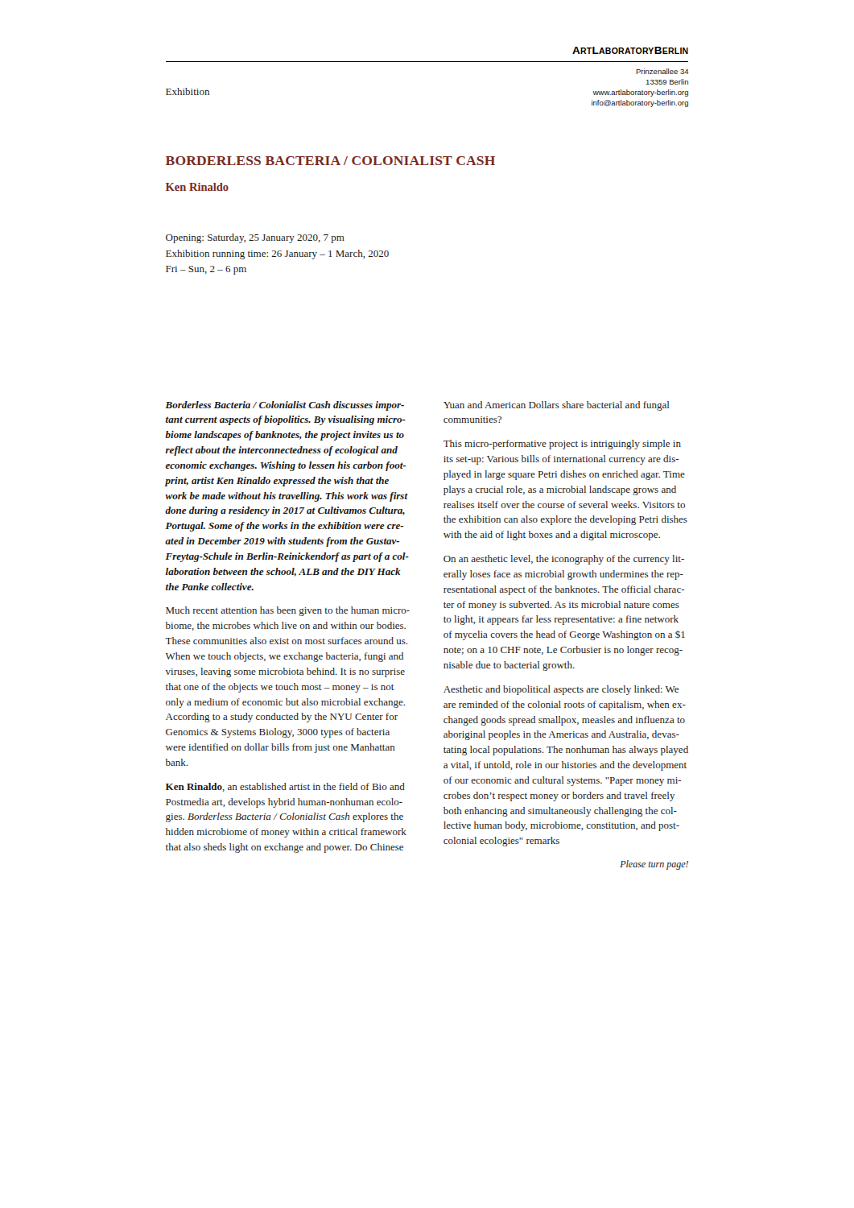ARTLABORATORYBERLIN
Exhibition
Prinzenallee 34
13359 Berlin
www.artlaboratory-berlin.org
info@artlaboratory-berlin.org
BORDERLESS BACTERIA / COLONIALIST CASH
Ken Rinaldo
Opening: Saturday, 25 January 2020, 7 pm
Exhibition running time: 26 January – 1 March, 2020
Fri – Sun, 2 – 6 pm
Borderless Bacteria / Colonialist Cash discusses important current aspects of biopolitics. By visualising microbiome landscapes of banknotes, the project invites us to reflect about the interconnectedness of ecological and economic exchanges. Wishing to lessen his carbon footprint, artist Ken Rinaldo expressed the wish that the work be made without his travelling. This work was first done during a residency in 2017 at Cultivamos Cultura, Portugal. Some of the works in the exhibition were created in December 2019 with students from the Gustav-Freytag-Schule in Berlin-Reinickendorf as part of a collaboration between the school, ALB and the DIY Hack the Panke collective.
Much recent attention has been given to the human microbiome, the microbes which live on and within our bodies. These communities also exist on most surfaces around us. When we touch objects, we exchange bacteria, fungi and viruses, leaving some microbiota behind. It is no surprise that one of the objects we touch most – money – is not only a medium of economic but also microbial exchange. According to a study conducted by the NYU Center for Genomics & Systems Biology, 3000 types of bacteria were identified on dollar bills from just one Manhattan bank.
Ken Rinaldo, an established artist in the field of Bio and Postmedia art, develops hybrid human-nonhuman ecologies. Borderless Bacteria / Colonialist Cash explores the hidden microbiome of money within a critical framework that also sheds light on exchange and power. Do Chinese Yuan and American Dollars share bacterial and fungal communities?
This micro-performative project is intriguingly simple in its set-up: Various bills of international currency are displayed in large square Petri dishes on enriched agar. Time plays a crucial role, as a microbial landscape grows and realises itself over the course of several weeks. Visitors to the exhibition can also explore the developing Petri dishes with the aid of light boxes and a digital microscope.
On an aesthetic level, the iconography of the currency literally loses face as microbial growth undermines the representational aspect of the banknotes. The official character of money is subverted. As its microbial nature comes to light, it appears far less representative: a fine network of mycelia covers the head of George Washington on a $1 note; on a 10 CHF note, Le Corbusier is no longer recognisable due to bacterial growth.
Aesthetic and biopolitical aspects are closely linked: We are reminded of the colonial roots of capitalism, when exchanged goods spread smallpox, measles and influenza to aboriginal peoples in the Americas and Australia, devastating local populations. The nonhuman has always played a vital, if untold, role in our histories and the development of our economic and cultural systems. "Paper money microbes don’t respect money or borders and travel freely both enhancing and simultaneously challenging the collective human body, microbiome, constitution, and post-colonial ecologies" remarks
Please turn page!